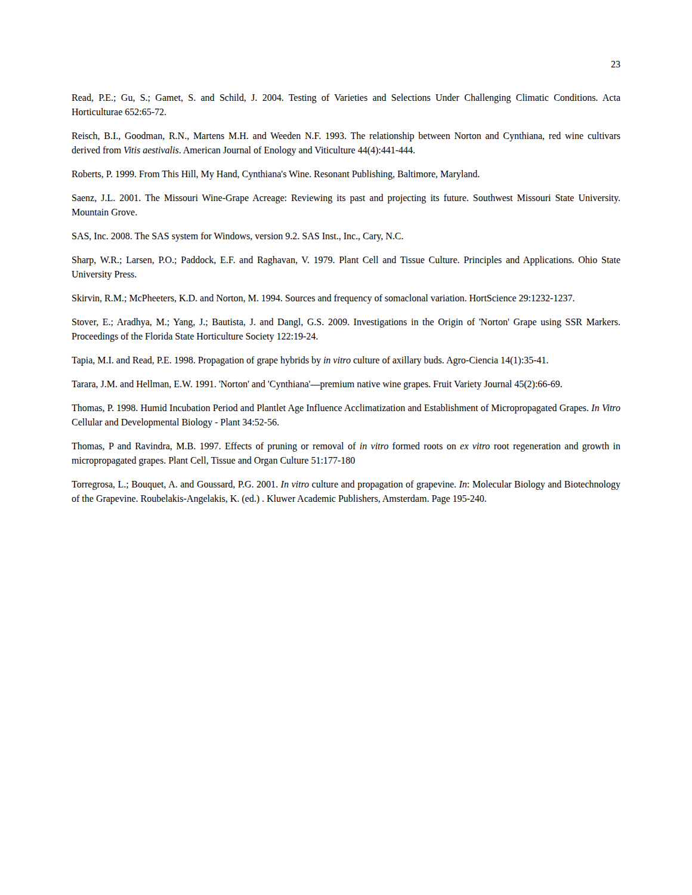23
Read, P.E.; Gu, S.; Gamet, S. and Schild, J. 2004. Testing of Varieties and Selections Under Challenging Climatic Conditions. Acta Horticulturae 652:65-72.
Reisch, B.I., Goodman, R.N., Martens M.H. and Weeden N.F. 1993. The relationship between Norton and Cynthiana, red wine cultivars derived from Vitis aestivalis. American Journal of Enology and Viticulture 44(4):441-444.
Roberts, P. 1999. From This Hill, My Hand, Cynthiana's Wine. Resonant Publishing, Baltimore, Maryland.
Saenz, J.L. 2001. The Missouri Wine-Grape Acreage: Reviewing its past and projecting its future. Southwest Missouri State University. Mountain Grove.
SAS, Inc. 2008. The SAS system for Windows, version 9.2. SAS Inst., Inc., Cary, N.C.
Sharp, W.R.; Larsen, P.O.; Paddock, E.F. and Raghavan, V. 1979. Plant Cell and Tissue Culture. Principles and Applications. Ohio State University Press.
Skirvin, R.M.; McPheeters, K.D. and Norton, M. 1994. Sources and frequency of somaclonal variation. HortScience 29:1232-1237.
Stover, E.; Aradhya, M.; Yang, J.; Bautista, J. and Dangl, G.S. 2009. Investigations in the Origin of 'Norton' Grape using SSR Markers. Proceedings of the Florida State Horticulture Society 122:19-24.
Tapia, M.I. and Read, P.E. 1998. Propagation of grape hybrids by in vitro culture of axillary buds. Agro-Ciencia 14(1):35-41.
Tarara, J.M. and Hellman, E.W. 1991. 'Norton' and 'Cynthiana'—premium native wine grapes. Fruit Variety Journal 45(2):66-69.
Thomas, P. 1998. Humid Incubation Period and Plantlet Age Influence Acclimatization and Establishment of Micropropagated Grapes. In Vitro Cellular and Developmental Biology - Plant 34:52-56.
Thomas, P and Ravindra, M.B. 1997. Effects of pruning or removal of in vitro formed roots on ex vitro root regeneration and growth in micropropagated grapes. Plant Cell, Tissue and Organ Culture 51:177-180
Torregrosa, L.; Bouquet, A. and Goussard, P.G. 2001. In vitro culture and propagation of grapevine. In: Molecular Biology and Biotechnology of the Grapevine. Roubelakis-Angelakis, K. (ed.) . Kluwer Academic Publishers, Amsterdam. Page 195-240.